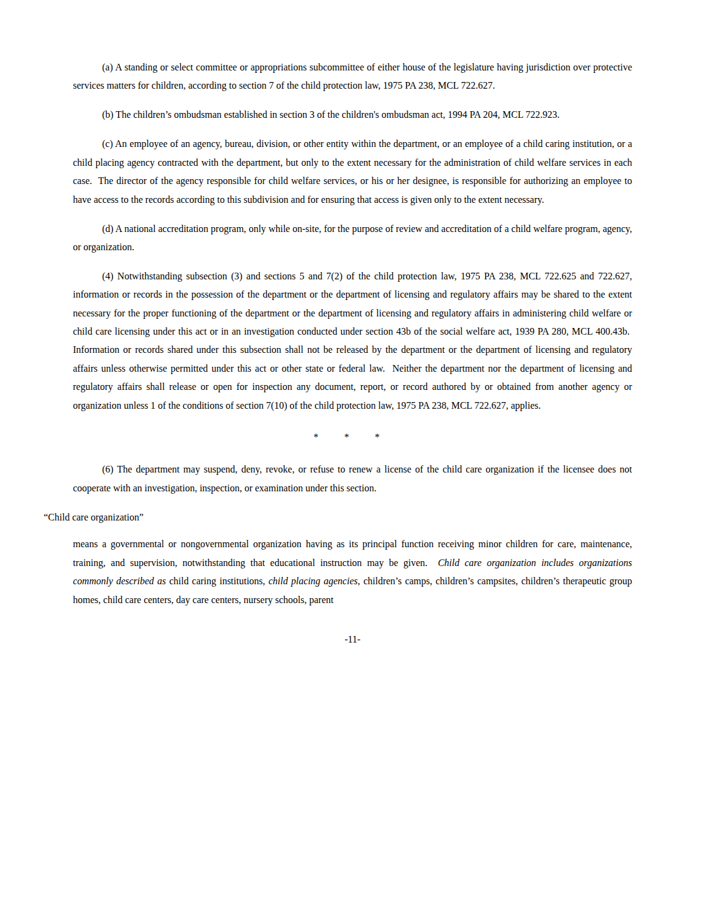(a) A standing or select committee or appropriations subcommittee of either house of the legislature having jurisdiction over protective services matters for children, according to section 7 of the child protection law, 1975 PA 238, MCL 722.627.
(b) The children’s ombudsman established in section 3 of the children's ombudsman act, 1994 PA 204, MCL 722.923.
(c) An employee of an agency, bureau, division, or other entity within the department, or an employee of a child caring institution, or a child placing agency contracted with the department, but only to the extent necessary for the administration of child welfare services in each case. The director of the agency responsible for child welfare services, or his or her designee, is responsible for authorizing an employee to have access to the records according to this subdivision and for ensuring that access is given only to the extent necessary.
(d) A national accreditation program, only while on-site, for the purpose of review and accreditation of a child welfare program, agency, or organization.
(4) Notwithstanding subsection (3) and sections 5 and 7(2) of the child protection law, 1975 PA 238, MCL 722.625 and 722.627, information or records in the possession of the department or the department of licensing and regulatory affairs may be shared to the extent necessary for the proper functioning of the department or the department of licensing and regulatory affairs in administering child welfare or child care licensing under this act or in an investigation conducted under section 43b of the social welfare act, 1939 PA 280, MCL 400.43b. Information or records shared under this subsection shall not be released by the department or the department of licensing and regulatory affairs unless otherwise permitted under this act or other state or federal law. Neither the department nor the department of licensing and regulatory affairs shall release or open for inspection any document, report, or record authored by or obtained from another agency or organization unless 1 of the conditions of section 7(10) of the child protection law, 1975 PA 238, MCL 722.627, applies.
* * *
(6) The department may suspend, deny, revoke, or refuse to renew a license of the child care organization if the licensee does not cooperate with an investigation, inspection, or examination under this section.
“Child care organization”
means a governmental or nongovernmental organization having as its principal function receiving minor children for care, maintenance, training, and supervision, notwithstanding that educational instruction may be given. Child care organization includes organizations commonly described as child caring institutions, child placing agencies, children’s camps, children’s campsites, children’s therapeutic group homes, child care centers, day care centers, nursery schools, parent
-11-